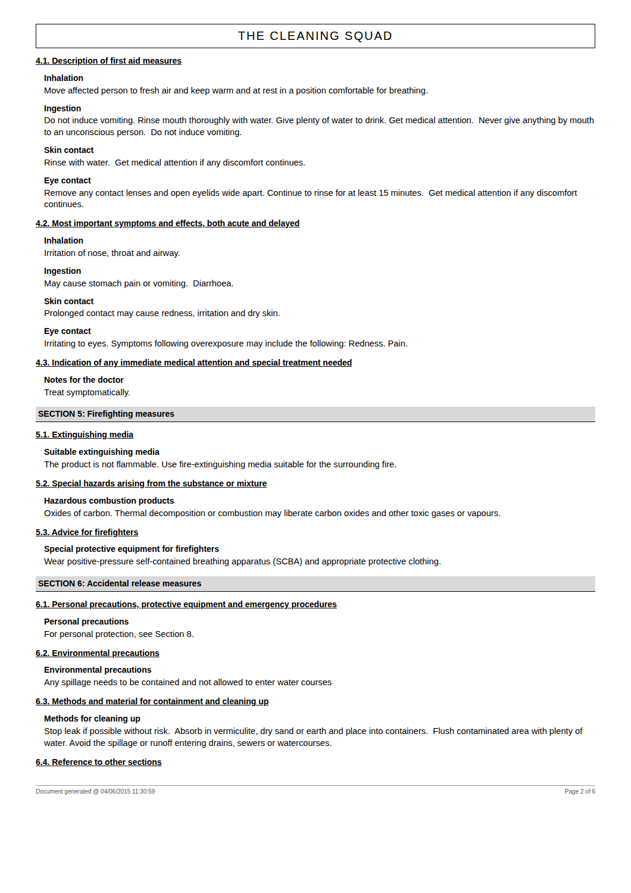THE CLEANING SQUAD
4.1. Description of first aid measures
Inhalation
Move affected person to fresh air and keep warm and at rest in a position comfortable for breathing.
Ingestion
Do not induce vomiting. Rinse mouth thoroughly with water. Give plenty of water to drink. Get medical attention. Never give anything by mouth to an unconscious person. Do not induce vomiting.
Skin contact
Rinse with water. Get medical attention if any discomfort continues.
Eye contact
Remove any contact lenses and open eyelids wide apart. Continue to rinse for at least 15 minutes. Get medical attention if any discomfort continues.
4.2. Most important symptoms and effects, both acute and delayed
Inhalation
Irritation of nose, throat and airway.
Ingestion
May cause stomach pain or vomiting. Diarrhoea.
Skin contact
Prolonged contact may cause redness, irritation and dry skin.
Eye contact
Irritating to eyes. Symptoms following overexposure may include the following: Redness. Pain.
4.3. Indication of any immediate medical attention and special treatment needed
Notes for the doctor
Treat symptomatically.
SECTION 5: Firefighting measures
5.1. Extinguishing media
Suitable extinguishing media
The product is not flammable. Use fire-extinguishing media suitable for the surrounding fire.
5.2. Special hazards arising from the substance or mixture
Hazardous combustion products
Oxides of carbon. Thermal decomposition or combustion may liberate carbon oxides and other toxic gases or vapours.
5.3. Advice for firefighters
Special protective equipment for firefighters
Wear positive-pressure self-contained breathing apparatus (SCBA) and appropriate protective clothing.
SECTION 6: Accidental release measures
6.1. Personal precautions, protective equipment and emergency procedures
Personal precautions
For personal protection, see Section 8.
6.2. Environmental precautions
Environmental precautions
Any spillage needs to be contained and not allowed to enter water courses
6.3. Methods and material for containment and cleaning up
Methods for cleaning up
Stop leak if possible without risk. Absorb in vermiculite, dry sand or earth and place into containers. Flush contaminated area with plenty of water. Avoid the spillage or runoff entering drains, sewers or watercourses.
6.4. Reference to other sections
Document generated @ 04/06/2015 11:30:59 Page 2 of 6